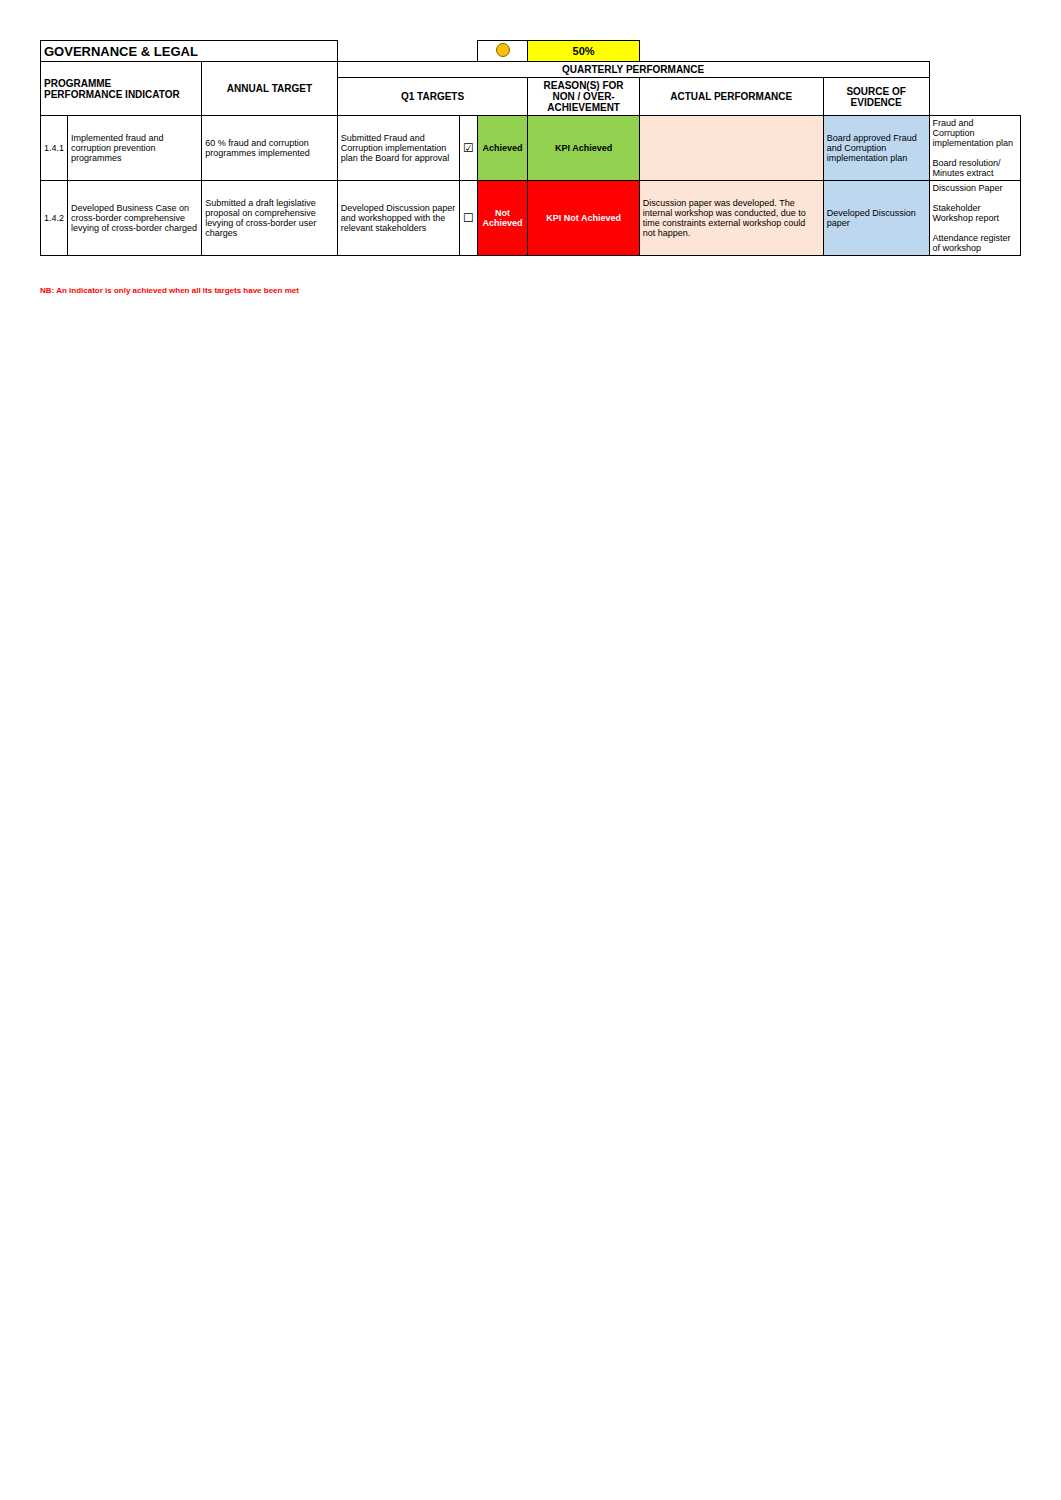| GOVERNANCE & LEGAL | | | 50% | | |
| PROGRAMME PERFORMANCE INDICATOR | ANNUAL TARGET | QUARTERLY PERFORMANCE |
| Q1 TARGETS | REASON(S) FOR NON / OVER-ACHIEVEMENT | ACTUAL PERFORMANCE | SOURCE OF EVIDENCE |
| 1.4.1 | Implemented fraud and corruption prevention programmes | 60 % fraud and corruption programmes implemented | Submitted Fraud and Corruption implementation plan the Board for approval | ☑ | Achieved | KPI Achieved | | Board approved Fraud and Corruption implementation plan | Fraud and Corruption implementation plan Board resolution/ Minutes extract |
| 1.4.2 | Developed Business Case on cross-border comprehensive levying of cross-border charged | Submitted a draft legislative proposal on comprehensive levying of cross-border user charges | Developed Discussion paper and workshopped with the relevant stakeholders | ☐ | Not Achieved | KPI Not Achieved | Discussion paper was developed. The internal workshop was conducted, due to time constraints external workshop could not happen. | Developed Discussion paper | Discussion Paper Stakeholder Workshop report Attendance register of workshop |
NB: An indicator is only achieved when all its targets have been met